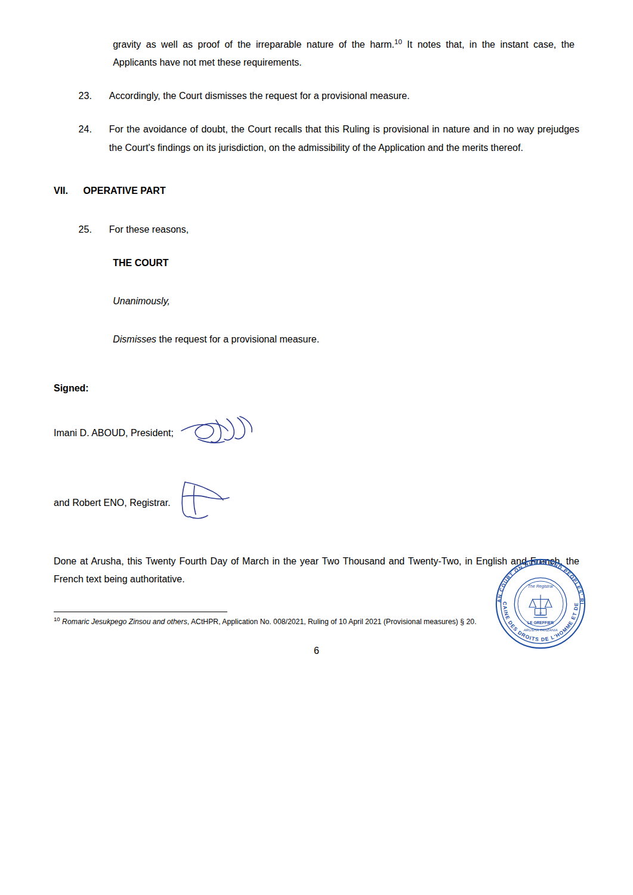gravity as well as proof of the irreparable nature of the harm.10 It notes that, in the instant case, the Applicants have not met these requirements.
23.
Accordingly, the Court dismisses the request for a provisional measure.
24.
For the avoidance of doubt, the Court recalls that this Ruling is provisional in nature and in no way prejudges the Court's findings on its jurisdiction, on the admissibility of the Application and the merits thereof.
VII. OPERATIVE PART
25.
For these reasons,
THE COURT
Unanimously,
Dismisses the request for a provisional measure.
Signed:
Imani D. ABOUD, President;
and Robert ENO, Registrar.
Done at Arusha, this Twenty Fourth Day of March in the year Two Thousand and Twenty-Two, in English and French, the French text being authoritative.
10 Romaric Jesukpego Zinsou and others, ACtHPR, Application No. 008/2021, Ruling of 10 April 2021 (Provisional measures) § 20.
6
AFRICAN COURT ON HUMAN AND PEOPLES' RIGHTS COUR AFRICAINE DES DROITS DE L'HOMME ET DES PEUPLES The Registrar LE GREFFIER ARUSHA TANZANIA ⚖